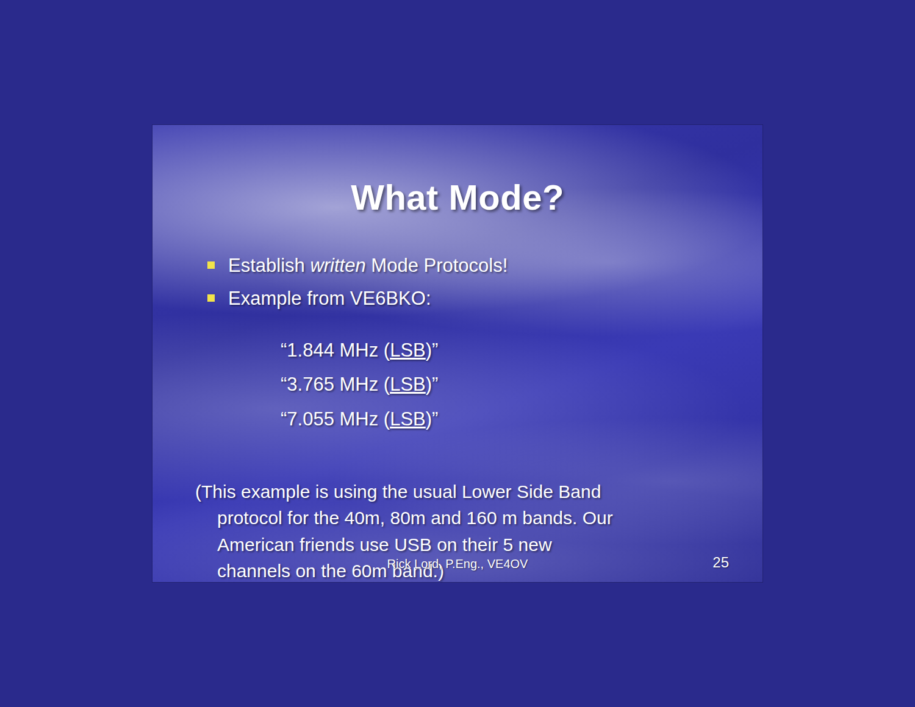What Mode?
Establish written Mode Protocols!
Example from VE6BKO:
“1.844 MHz (LSB)”
“3.765 MHz (LSB)”
“7.055 MHz (LSB)”
(This example is using the usual Lower Side Band protocol for the 40m, 80m and 160 m bands. Our American friends use USB on their 5 new channels on the 60m band.)
Rick Lord, P.Eng., VE4OV 25